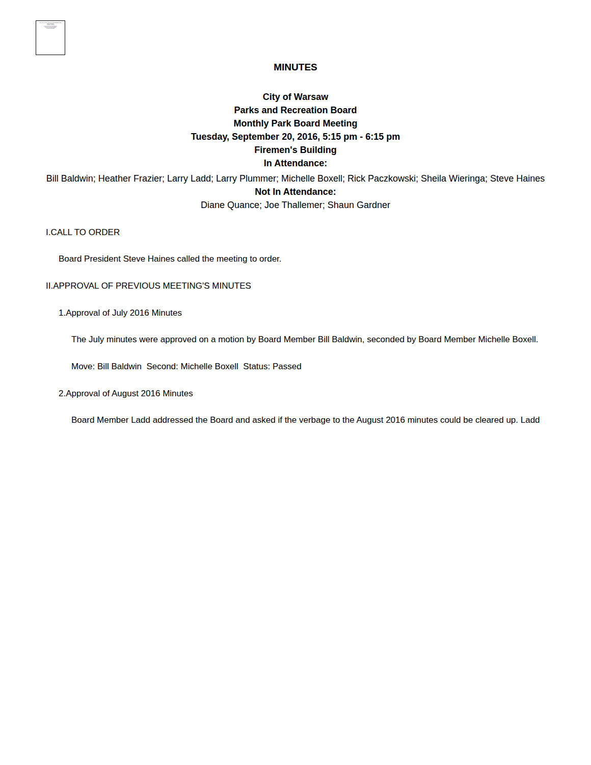CITY OF WARSAW PARKS AND RECREATION DEPARTMENT
Warsaw, Indiana
Parks and Recreation Board
Monthly Meeting Minutes
Firemen's Building
MINUTES
City of Warsaw
Parks and Recreation Board
Monthly Park Board Meeting
Tuesday, September 20, 2016, 5:15 pm - 6:15 pm
Firemen's Building
In Attendance:
Bill Baldwin; Heather Frazier; Larry Ladd; Larry Plummer; Michelle Boxell; Rick Paczkowski; Sheila Wieringa; Steve Haines
Not In Attendance:
Diane Quance; Joe Thallemer; Shaun Gardner
I.CALL TO ORDER
Board President Steve Haines called the meeting to order.
II.APPROVAL OF PREVIOUS MEETING'S MINUTES
1.Approval of July 2016 Minutes
The July minutes were approved on a motion by Board Member Bill Baldwin, seconded by Board Member Michelle Boxell.
Move: Bill Baldwin Second: Michelle Boxell Status: Passed
2.Approval of August 2016 Minutes
Board Member Ladd addressed the Board and asked if the verbage to the August 2016 minutes could be cleared up. Ladd